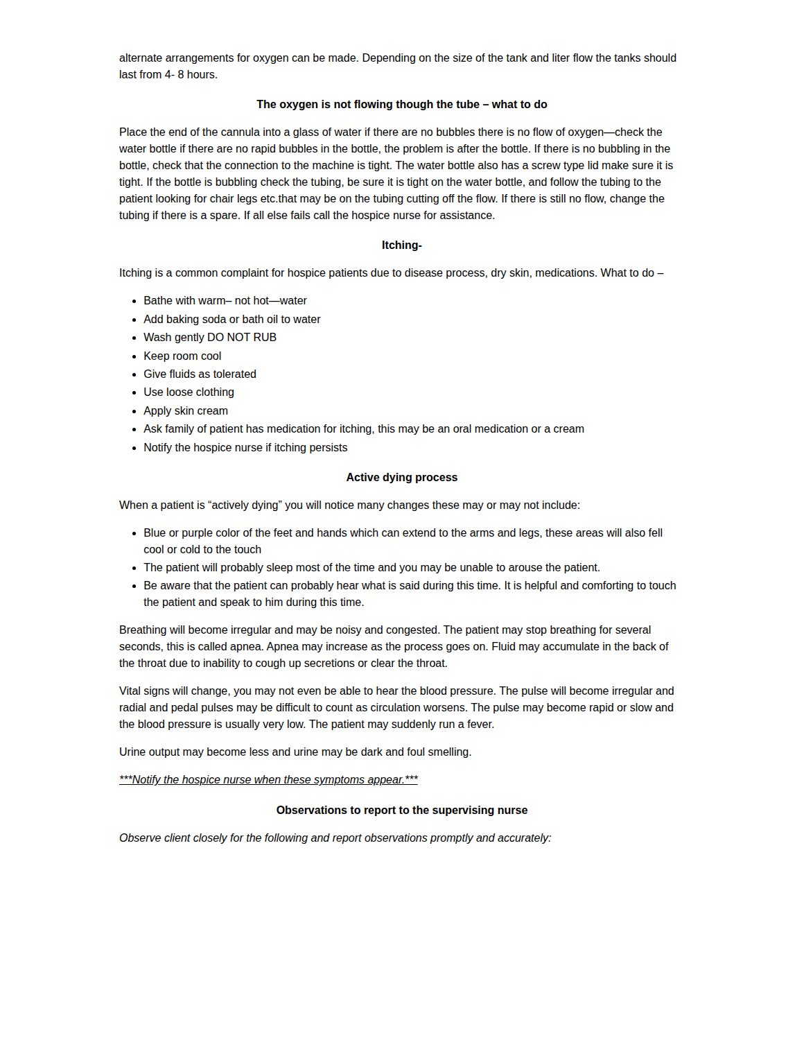alternate arrangements for oxygen can be made. Depending on the size of the tank and liter flow the tanks should last from 4- 8 hours.
The oxygen is not flowing though the tube – what to do
Place the end of the cannula into a glass of water if there are no bubbles there is no flow of oxygen—check the water bottle if there are no rapid bubbles in the bottle, the problem is after the bottle. If there is no bubbling in the bottle, check that the connection to the machine is tight. The water bottle also has a screw type lid make sure it is tight. If the bottle is bubbling check the tubing, be sure it is tight on the water bottle, and follow the tubing to the patient looking for chair legs etc.that may be on the tubing cutting off the flow. If there is still no flow, change the tubing if there is a spare. If all else fails call the hospice nurse for assistance.
Itching-
Itching is a common complaint for hospice patients due to disease process, dry skin, medications. What to do –
Bathe with warm– not hot—water
Add baking soda or bath oil to water
Wash gently DO NOT RUB
Keep room cool
Give fluids as tolerated
Use loose clothing
Apply skin cream
Ask family of patient has medication for itching, this may be an oral medication or a cream
Notify the hospice nurse if itching persists
Active dying process
When a patient is “actively dying” you will notice many changes these may or may not include:
Blue or purple color of the feet and hands which can extend to the arms and legs, these areas will also fell cool or cold to the touch
The patient will probably sleep most of the time and you may be unable to arouse the patient.
Be aware that the patient can probably hear what is said during this time. It is helpful and comforting to touch the patient and speak to him during this time.
Breathing will become irregular and may be noisy and congested. The patient may stop breathing for several seconds, this is called apnea. Apnea may increase as the process goes on. Fluid may accumulate in the back of the throat due to inability to cough up secretions or clear the throat.
Vital signs will change, you may not even be able to hear the blood pressure. The pulse will become irregular and radial and pedal pulses may be difficult to count as circulation worsens. The pulse may become rapid or slow and the blood pressure is usually very low. The patient may suddenly run a fever.
Urine output may become less and urine may be dark and foul smelling.
***Notify the hospice nurse when these symptoms appear.***
Observations to report to the supervising nurse
Observe client closely for the following and report observations promptly and accurately: